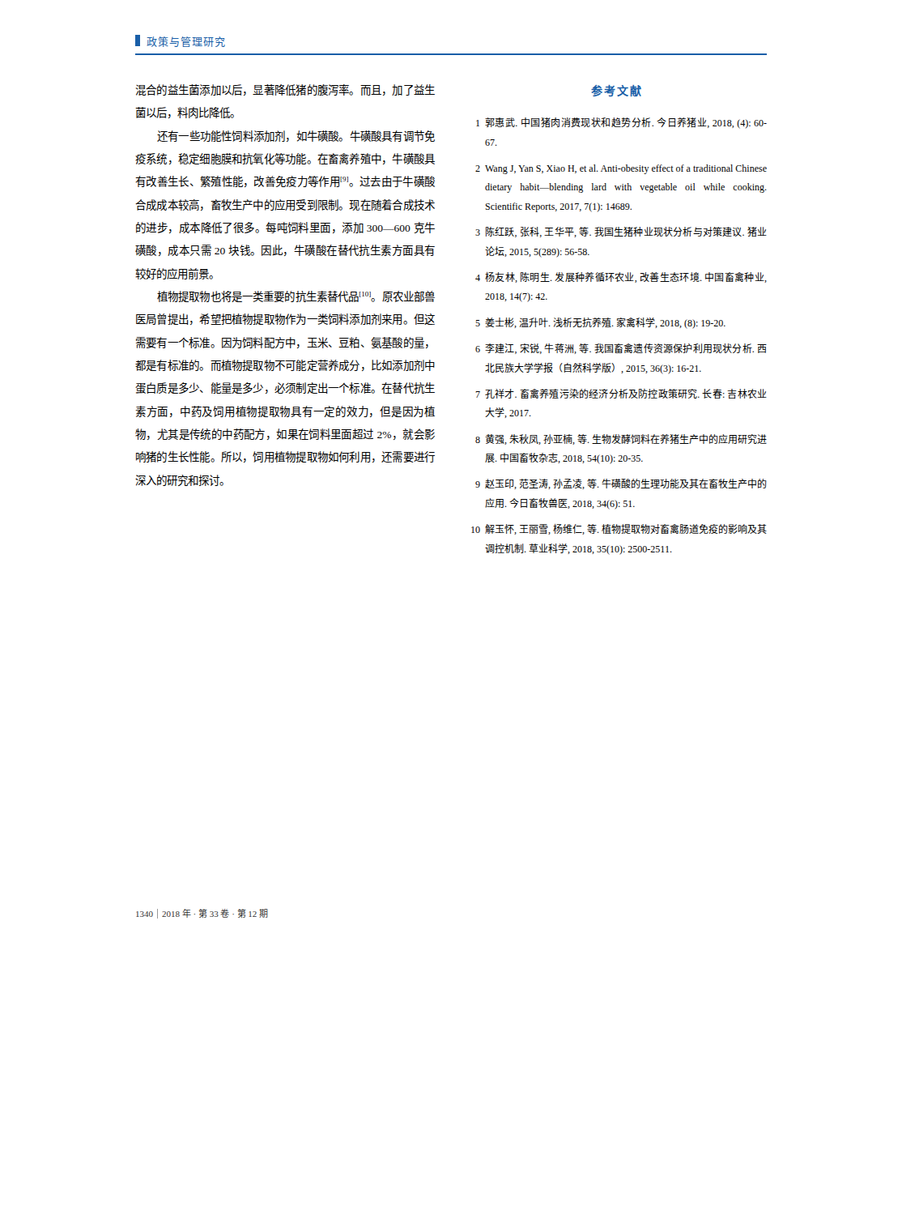政策与管理研究
混合的益生菌添加以后，显著降低猪的腹泻率。而且，加了益生菌以后，料肉比降低。
还有一些功能性饲料添加剂，如牛磺酸。牛磺酸具有调节免疫系统，稳定细胞膜和抗氧化等功能。在畜禽养殖中，牛磺酸具有改善生长、繁殖性能，改善免疫力等作用[9]。过去由于牛磺酸合成成本较高，畜牧生产中的应用受到限制。现在随着合成技术的进步，成本降低了很多。每吨饲料里面，添加 300—600 克牛磺酸，成本只需 20 块钱。因此，牛磺酸在替代抗生素方面具有较好的应用前景。
植物提取物也将是一类重要的抗生素替代品[10]。原农业部兽医局曾提出，希望把植物提取物作为一类饲料添加剂来用。但这需要有一个标准。因为饲料配方中，玉米、豆粕、氨基酸的量，都是有标准的。而植物提取物不可能定营养成分，比如添加剂中蛋白质是多少、能量是多少，必须制定出一个标准。在替代抗生素方面，中药及饲用植物提取物具有一定的效力，但是因为植物，尤其是传统的中药配方，如果在饲料里面超过 2%，就会影响猪的生长性能。所以，饲用植物提取物如何利用，还需要进行深入的研究和探讨。
参考文献
郭惠武. 中国猪肉消费现状和趋势分析. 今日养猪业, 2018, (4): 60-67.
Wang J, Yan S, Xiao H, et al. Anti-obesity effect of a traditional Chinese dietary habit—blending lard with vegetable oil while cooking. Scientific Reports, 2017, 7(1): 14689.
陈红跃, 张科, 王华平, 等. 我国生猪种业现状分析与对策建议. 猪业论坛, 2015, 5(289): 56-58.
杨友林, 陈明生. 发展种养循环农业, 改善生态环境. 中国畜禽种业, 2018, 14(7): 42.
姜士彬, 温升叶. 浅析无抗养殖. 家禽科学, 2018, (8): 19-20.
李建江, 宋锐, 牛蒋洲, 等. 我国畜禽遗传资源保护利用现状分析. 西北民族大学学报（自然科学版）, 2015, 36(3): 16-21.
孔祥才. 畜禽养殖污染的经济分析及防控政策研究. 长春: 吉林农业大学, 2017.
黄强, 朱秋凤, 孙亚楠, 等. 生物发酵饲料在养猪生产中的应用研究进展. 中国畜牧杂志, 2018, 54(10): 20-35.
赵玉印, 范圣涛, 孙孟凌, 等. 牛磺酸的生理功能及其在畜牧生产中的应用. 今日畜牧兽医, 2018, 34(6): 51.
解玉怀, 王丽雪, 杨维仁, 等. 植物提取物对畜禽肠道免疫的影响及其调控机制. 草业科学, 2018, 35(10): 2500-2511.
13402018 年 · 第 33 卷 · 第 12 期